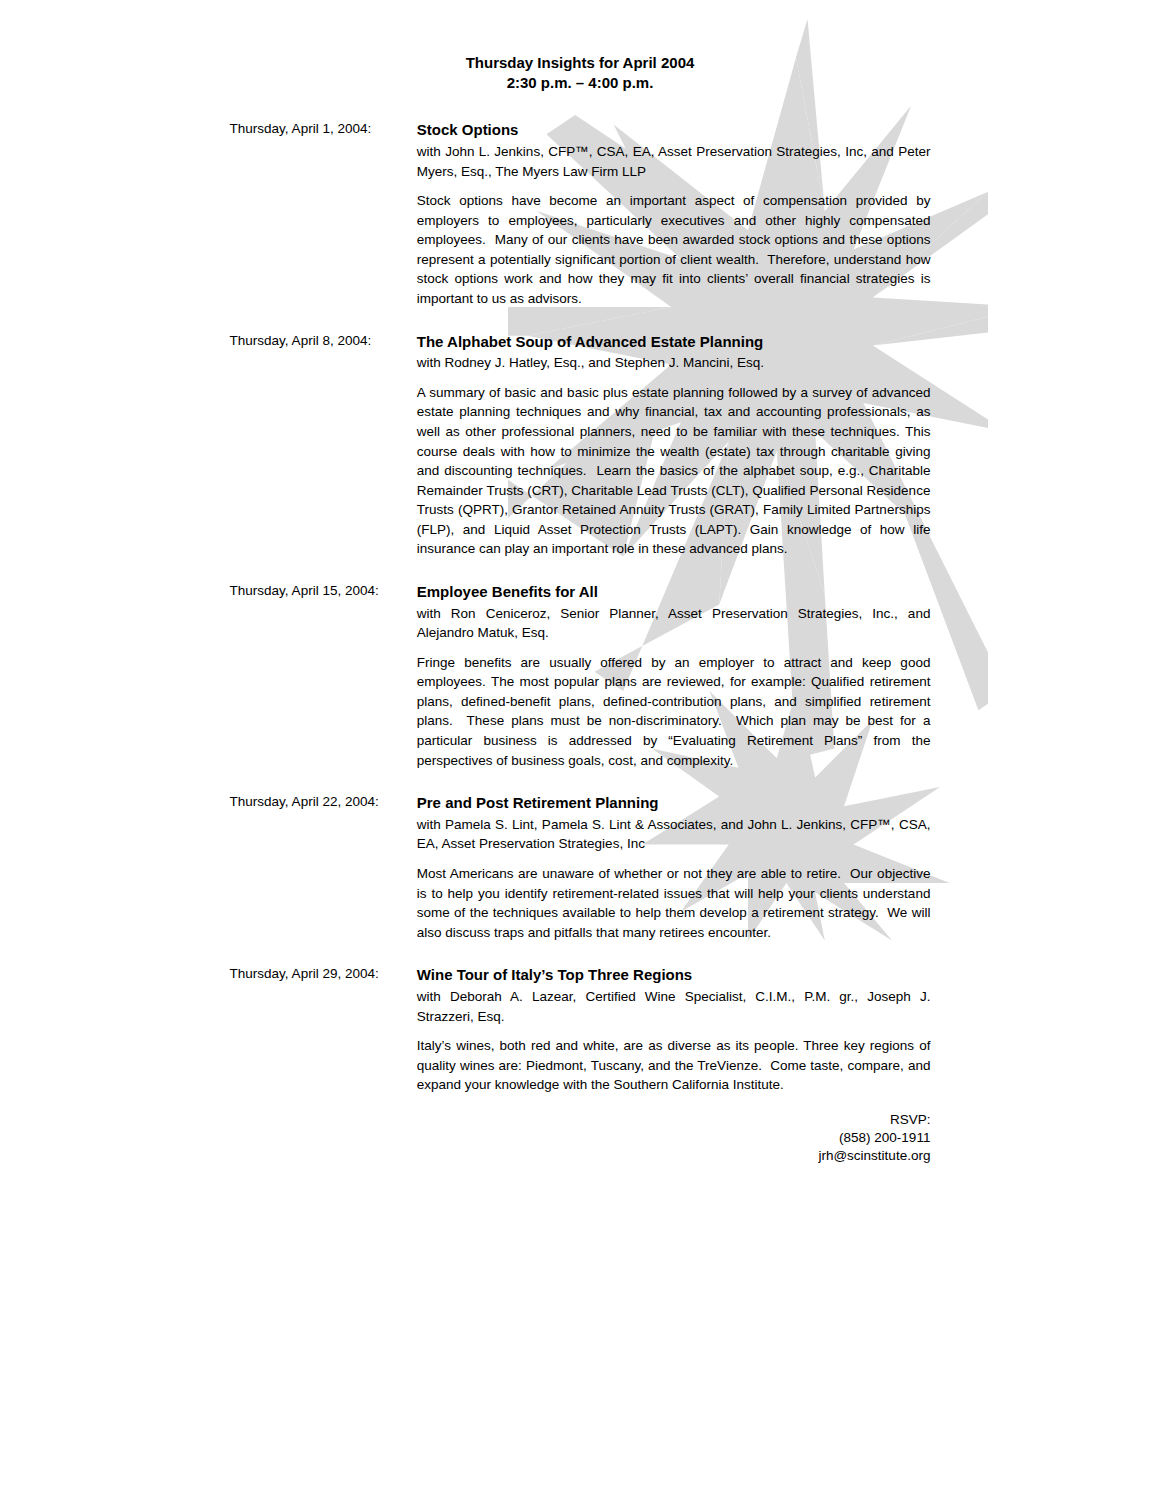Thursday Insights for April 20042:30 p.m. – 4:00 p.m.
| Thursday, April 1, 2004: | Stock Options with John L. Jenkins, CFP™, CSA, EA, Asset Preservation Strategies, Inc, and Peter Myers, Esq., The Myers Law Firm LLP Stock options have become an important aspect of compensation provided by employers to employees, particularly executives and other highly compensated employees. Many of our clients have been awarded stock options and these options represent a potentially significant portion of client wealth. Therefore, understand how stock options work and how they may fit into clients’ overall financial strategies is important to us as advisors. |
| Thursday, April 8, 2004: | The Alphabet Soup of Advanced Estate Planning with Rodney J. Hatley, Esq., and Stephen J. Mancini, Esq. A summary of basic and basic plus estate planning followed by a survey of advanced estate planning techniques and why financial, tax and accounting professionals, as well as other professional planners, need to be familiar with these techniques. This course deals with how to minimize the wealth (estate) tax through charitable giving and discounting techniques. Learn the basics of the alphabet soup, e.g., Charitable Remainder Trusts (CRT), Charitable Lead Trusts (CLT), Qualified Personal Residence Trusts (QPRT), Grantor Retained Annuity Trusts (GRAT), Family Limited Partnerships (FLP), and Liquid Asset Protection Trusts (LAPT). Gain knowledge of how life insurance can play an important role in these advanced plans. |
| Thursday, April 15, 2004: | Employee Benefits for All with Ron Ceniceroz, Senior Planner, Asset Preservation Strategies, Inc., and Alejandro Matuk, Esq. Fringe benefits are usually offered by an employer to attract and keep good employees. The most popular plans are reviewed, for example: Qualified retirement plans, defined-benefit plans, defined-contribution plans, and simplified retirement plans. These plans must be non-discriminatory. Which plan may be best for a particular business is addressed by “Evaluating Retirement Plans” from the perspectives of business goals, cost, and complexity. |
| Thursday, April 22, 2004: | Pre and Post Retirement Planning with Pamela S. Lint, Pamela S. Lint & Associates, and John L. Jenkins, CFP™, CSA, EA, Asset Preservation Strategies, Inc Most Americans are unaware of whether or not they are able to retire. Our objective is to help you identify retirement-related issues that will help your clients understand some of the techniques available to help them develop a retirement strategy. We will also discuss traps and pitfalls that many retirees encounter. |
| Thursday, April 29, 2004: | Wine Tour of Italy’s Top Three Regions with Deborah A. Lazear, Certified Wine Specialist, C.I.M., P.M. gr., Joseph J. Strazzeri, Esq. Italy’s wines, both red and white, are as diverse as its people. Three key regions of quality wines are: Piedmont, Tuscany, and the TreVienze. Come taste, compare, and expand your knowledge with the Southern California Institute. |
RSVP:
(858) 200-1911
jrh@scinstitute.org